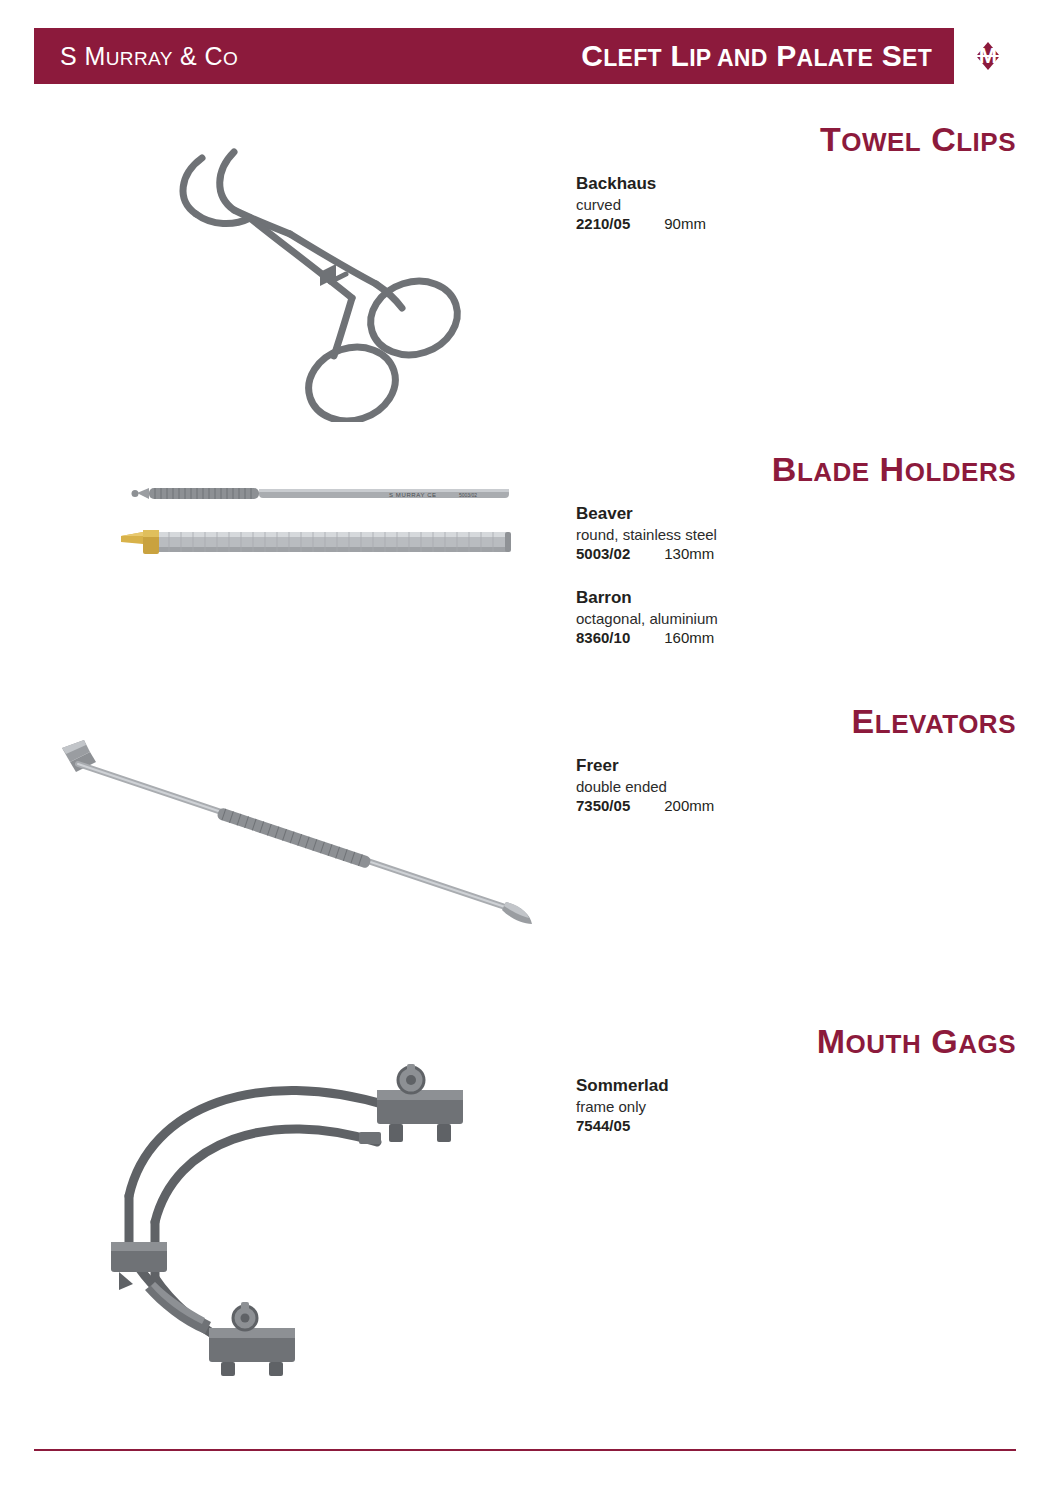S MURRAY & CO
CLEFT LIP AND PALATE SET
M
TOWEL CLIPS
Backhaus
curved
2210/0590mm
S MURRAY CE 5003/02
BLADE HOLDERS
Beaver
round, stainless steel
5003/02130mm
Barron
octagonal, aluminium
8360/10160mm
ELEVATORS
Freer
double ended
7350/05200mm
MOUTH GAGS
Sommerlad
frame only
7544/05